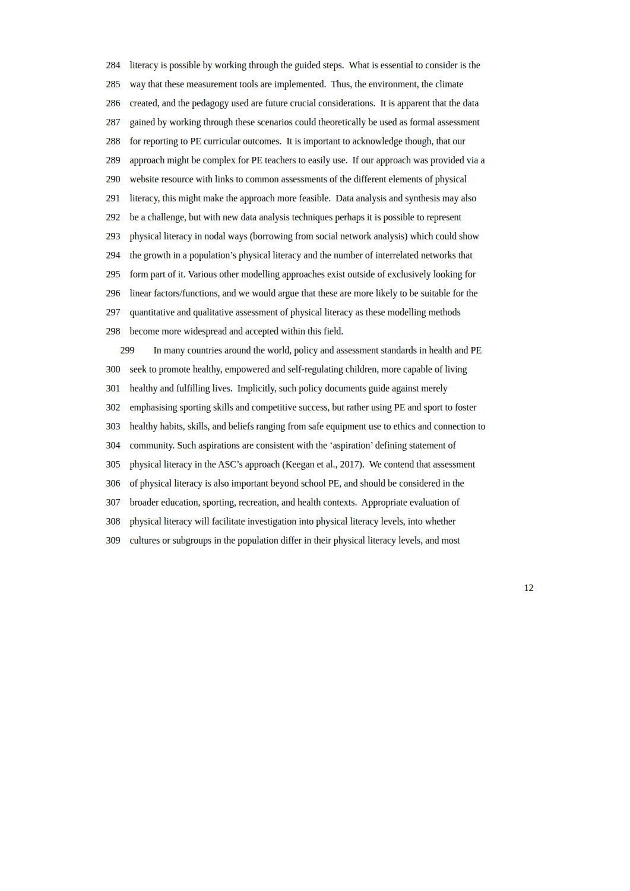literacy is possible by working through the guided steps. What is essential to consider is the
way that these measurement tools are implemented. Thus, the environment, the climate
created, and the pedagogy used are future crucial considerations. It is apparent that the data
gained by working through these scenarios could theoretically be used as formal assessment
for reporting to PE curricular outcomes. It is important to acknowledge though, that our
approach might be complex for PE teachers to easily use. If our approach was provided via a
website resource with links to common assessments of the different elements of physical
literacy, this might make the approach more feasible. Data analysis and synthesis may also
be a challenge, but with new data analysis techniques perhaps it is possible to represent
physical literacy in nodal ways (borrowing from social network analysis) which could show
the growth in a population’s physical literacy and the number of interrelated networks that
form part of it. Various other modelling approaches exist outside of exclusively looking for
linear factors/functions, and we would argue that these are more likely to be suitable for the
quantitative and qualitative assessment of physical literacy as these modelling methods
become more widespread and accepted within this field.
In many countries around the world, policy and assessment standards in health and PE
seek to promote healthy, empowered and self-regulating children, more capable of living
healthy and fulfilling lives. Implicitly, such policy documents guide against merely
emphasising sporting skills and competitive success, but rather using PE and sport to foster
healthy habits, skills, and beliefs ranging from safe equipment use to ethics and connection to
community. Such aspirations are consistent with the ‘aspiration’ defining statement of
physical literacy in the ASC’s approach (Keegan et al., 2017). We contend that assessment
of physical literacy is also important beyond school PE, and should be considered in the
broader education, sporting, recreation, and health contexts. Appropriate evaluation of
physical literacy will facilitate investigation into physical literacy levels, into whether
cultures or subgroups in the population differ in their physical literacy levels, and most
12